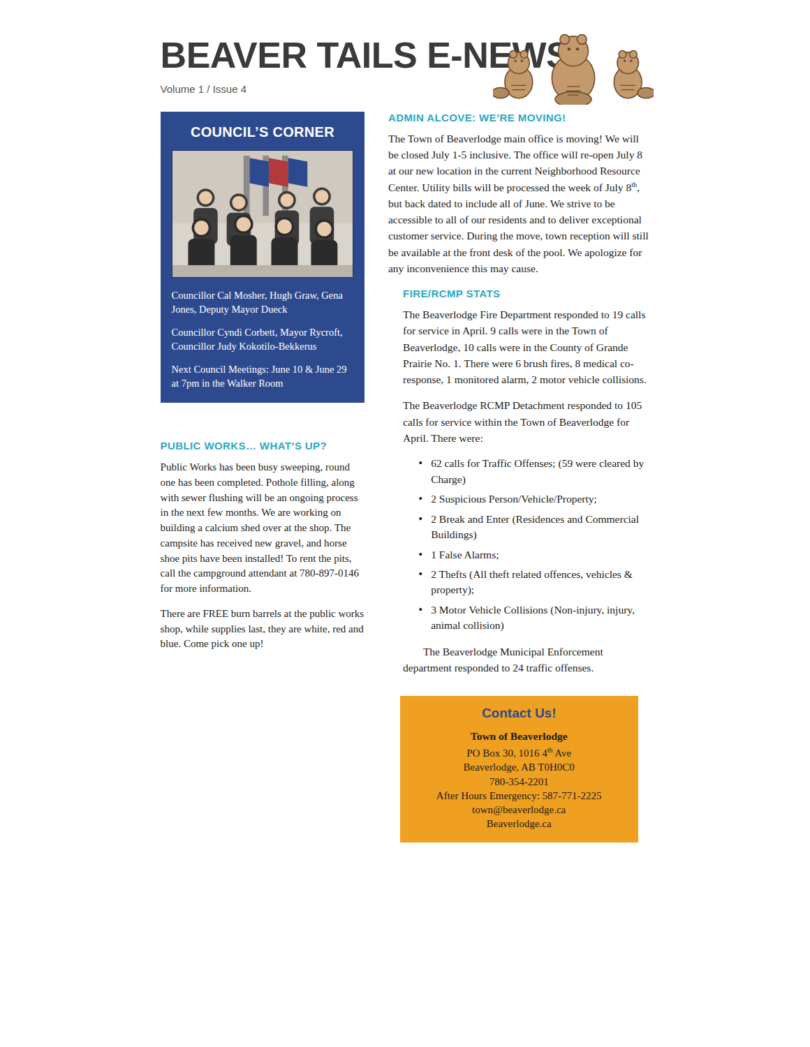BEAVER TAILS E-NEWS
Volume 1 / Issue 4
COUNCIL’S CORNER
Councillor Cal Mosher, Hugh Graw, Gena Jones, Deputy Mayor Dueck
Councillor Cyndi Corbett, Mayor Rycroft, Councillor Judy Kokotilo-Bekkerus
Next Council Meetings: June 10 & June 29 at 7pm in the Walker Room
PUBLIC WORKS… WHAT’S UP?
Public Works has been busy sweeping, round one has been completed. Pothole filling, along with sewer flushing will be an ongoing process in the next few months. We are working on building a calcium shed over at the shop. The campsite has received new gravel, and horse shoe pits have been installed! To rent the pits, call the campground attendant at 780-897-0146 for more information.
There are FREE burn barrels at the public works shop, while supplies last, they are white, red and blue. Come pick one up!
ADMIN ALCOVE: WE’RE MOVING!
The Town of Beaverlodge main office is moving! We will be closed July 1-5 inclusive. The office will re-open July 8 at our new location in the current Neighborhood Resource Center. Utility bills will be processed the week of July 8th, but back dated to include all of June. We strive to be accessible to all of our residents and to deliver exceptional customer service. During the move, town reception will still be available at the front desk of the pool. We apologize for any inconvenience this may cause.
FIRE/RCMP STATS
The Beaverlodge Fire Department responded to 19 calls for service in April. 9 calls were in the Town of Beaverlodge, 10 calls were in the County of Grande Prairie No. 1. There were 6 brush fires, 8 medical co-response, 1 monitored alarm, 2 motor vehicle collisions.
The Beaverlodge RCMP Detachment responded to 105 calls for service within the Town of Beaverlodge for April. There were:
62 calls for Traffic Offenses; (59 were cleared by Charge)
2 Suspicious Person/Vehicle/Property;
2 Break and Enter (Residences and Commercial Buildings)
1 False Alarms;
2 Thefts (All theft related offences, vehicles & property);
3 Motor Vehicle Collisions (Non-injury, injury, animal collision)
The Beaverlodge Municipal Enforcement department responded to 24 traffic offenses.
Contact Us!
Town of Beaverlodge
PO Box 30, 1016 4th Ave
Beaverlodge, AB T0H0C0
780-354-2201
After Hours Emergency: 587-771-2225
town@beaverlodge.ca
Beaverlodge.ca